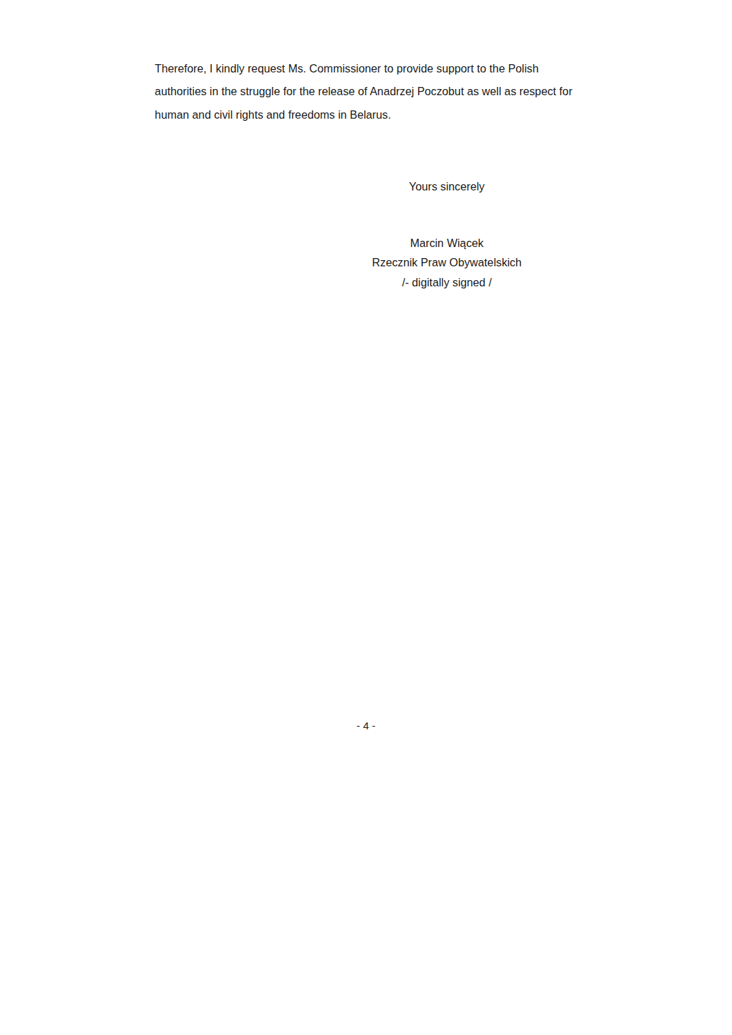Therefore, I kindly request Ms. Commissioner to provide support to the Polish authorities in the struggle for the release of Anadrzej Poczobut as well as respect for human and civil rights and freedoms in Belarus.
Yours sincerely
Marcin Wiącek
Rzecznik Praw Obywatelskich
/- digitally signed /
- 4 -